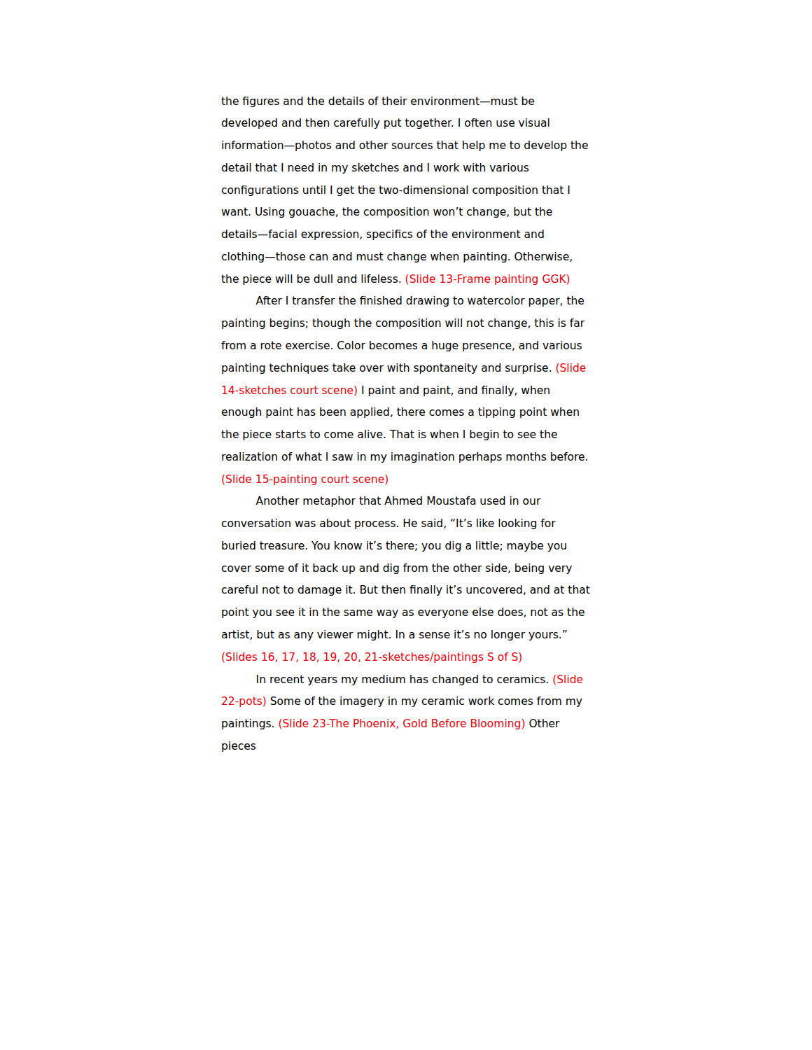the figures and the details of their environment—must be developed and then carefully put together. I often use visual information—photos and other sources that help me to develop the detail that I need in my sketches and I work with various configurations until I get the two-dimensional composition that I want. Using gouache, the composition won’t change, but the details—facial expression, specifics of the environment and clothing—those can and must change when painting. Otherwise, the piece will be dull and lifeless. (Slide 13-Frame painting GGK)
After I transfer the finished drawing to watercolor paper, the painting begins; though the composition will not change, this is far from a rote exercise. Color becomes a huge presence, and various painting techniques take over with spontaneity and surprise. (Slide 14-sketches court scene) I paint and paint, and finally, when enough paint has been applied, there comes a tipping point when the piece starts to come alive. That is when I begin to see the realization of what I saw in my imagination perhaps months before. (Slide 15-painting court scene)
Another metaphor that Ahmed Moustafa used in our conversation was about process. He said, “It’s like looking for buried treasure. You know it’s there; you dig a little; maybe you cover some of it back up and dig from the other side, being very careful not to damage it. But then finally it’s uncovered, and at that point you see it in the same way as everyone else does, not as the artist, but as any viewer might. In a sense it’s no longer yours.” (Slides 16, 17, 18, 19, 20, 21-sketches/paintings S of S)
In recent years my medium has changed to ceramics. (Slide 22-pots) Some of the imagery in my ceramic work comes from my paintings. (Slide 23-The Phoenix, Gold Before Blooming) Other pieces